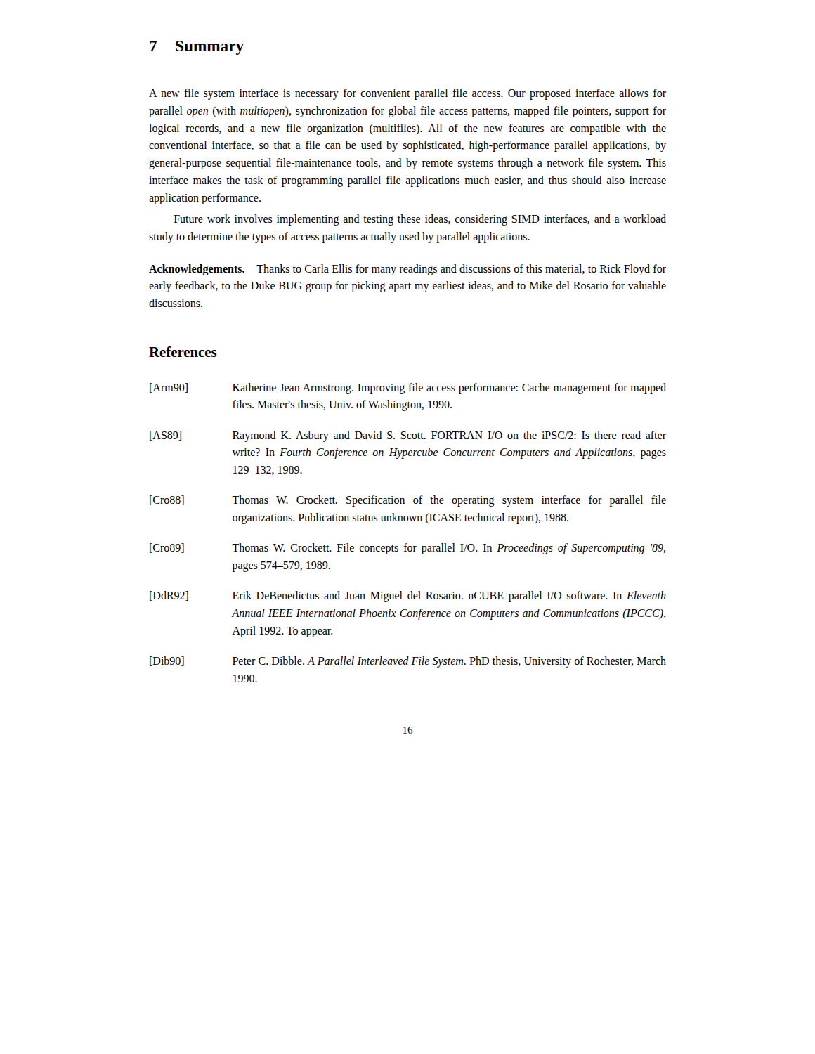7 Summary
A new file system interface is necessary for convenient parallel file access. Our proposed interface allows for parallel open (with multiopen), synchronization for global file access patterns, mapped file pointers, support for logical records, and a new file organization (multifiles). All of the new features are compatible with the conventional interface, so that a file can be used by sophisticated, high-performance parallel applications, by general-purpose sequential file-maintenance tools, and by remote systems through a network file system. This interface makes the task of programming parallel file applications much easier, and thus should also increase application performance.
Future work involves implementing and testing these ideas, considering SIMD interfaces, and a workload study to determine the types of access patterns actually used by parallel applications.
Acknowledgements. Thanks to Carla Ellis for many readings and discussions of this material, to Rick Floyd for early feedback, to the Duke BUG group for picking apart my earliest ideas, and to Mike del Rosario for valuable discussions.
References
[Arm90]
Katherine Jean Armstrong. Improving file access performance: Cache management for mapped files. Master's thesis, Univ. of Washington, 1990.
[AS89]
Raymond K. Asbury and David S. Scott. FORTRAN I/O on the iPSC/2: Is there read after write? In Fourth Conference on Hypercube Concurrent Computers and Applications, pages 129–132, 1989.
[Cro88]
Thomas W. Crockett. Specification of the operating system interface for parallel file organizations. Publication status unknown (ICASE technical report), 1988.
[Cro89]
Thomas W. Crockett. File concepts for parallel I/O. In Proceedings of Supercomputing '89, pages 574–579, 1989.
[DdR92]
Erik DeBenedictus and Juan Miguel del Rosario. nCUBE parallel I/O software. In Eleventh Annual IEEE International Phoenix Conference on Computers and Communications (IPCCC), April 1992. To appear.
[Dib90]
Peter C. Dibble. A Parallel Interleaved File System. PhD thesis, University of Rochester, March 1990.
16